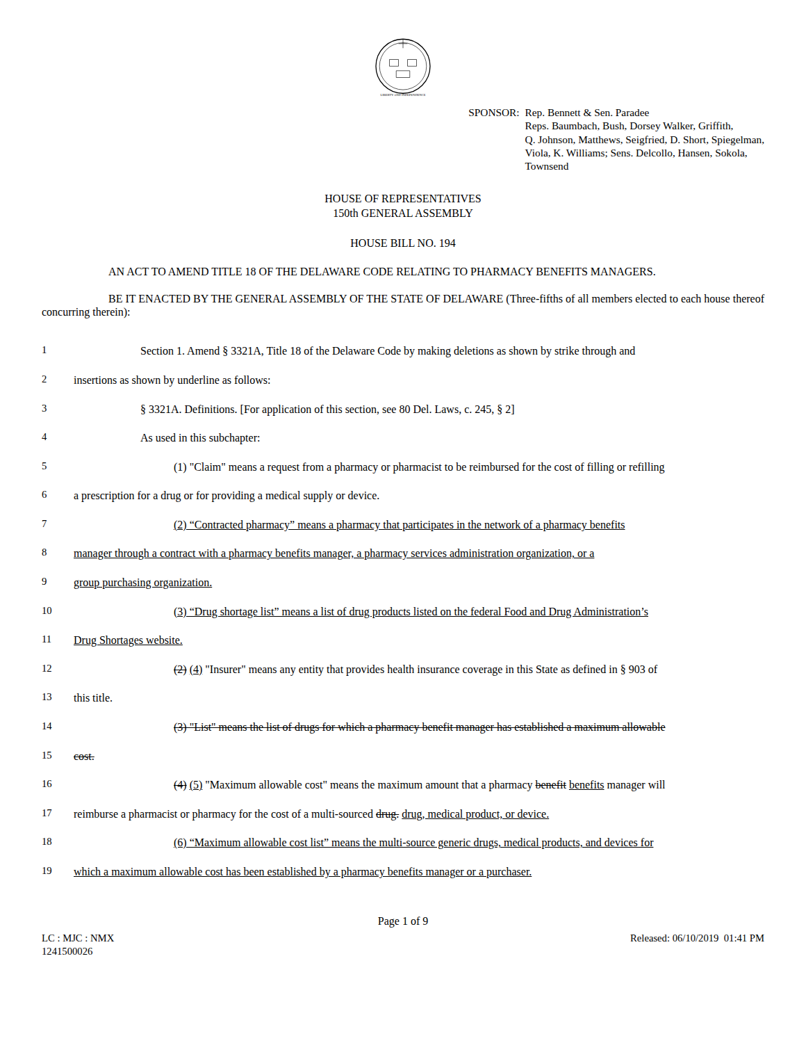SPONSOR:
Rep. Bennett & Sen. Paradee
Reps. Baumbach, Bush, Dorsey Walker, Griffith,
Q. Johnson, Matthews, Seigfried, D. Short, Spiegelman,
Viola, K. Williams; Sens. Delcollo, Hansen, Sokola,
Townsend
HOUSE OF REPRESENTATIVES
150th GENERAL ASSEMBLY
HOUSE BILL NO. 194
AN ACT TO AMEND TITLE 18 OF THE DELAWARE CODE RELATING TO PHARMACY BENEFITS MANAGERS.
BE IT ENACTED BY THE GENERAL ASSEMBLY OF THE STATE OF DELAWARE (Three-fifths of all members elected to each house thereof concurring therein):
| 1 | Section 1. Amend § 3321A, Title 18 of the Delaware Code by making deletions as shown by strike through and |
| 2 | insertions as shown by underline as follows: |
| 3 | § 3321A. Definitions. [For application of this section, see 80 Del. Laws, c. 245, § 2] |
| 4 | As used in this subchapter: |
| 5 | (1) "Claim" means a request from a pharmacy or pharmacist to be reimbursed for the cost of filling or refilling |
| 6 | a prescription for a drug or for providing a medical supply or device. |
| 7 | (2) “Contracted pharmacy” means a pharmacy that participates in the network of a pharmacy benefits |
| 8 | manager through a contract with a pharmacy benefits manager, a pharmacy services administration organization, or a |
| 9 | group purchasing organization. |
| 10 | (3) “Drug shortage list” means a list of drug products listed on the federal Food and Drug Administration’s |
| 11 | Drug Shortages website. |
| 12 | (2) (4) "Insurer" means any entity that provides health insurance coverage in this State as defined in § 903 of |
| 13 | this title. |
| 14 | (3) "List" means the list of drugs for which a pharmacy benefit manager has established a maximum allowable |
| 15 | cost. |
| 16 | (4) (5) "Maximum allowable cost" means the maximum amount that a pharmacy benefit benefits manager will |
| 17 | reimburse a pharmacist or pharmacy for the cost of a multi-sourced drug. drug, medical product, or device. |
| 18 | (6) “Maximum allowable cost list” means the multi-source generic drugs, medical products, and devices for |
| 19 | which a maximum allowable cost has been established by a pharmacy benefits manager or a purchaser. |
Page 1 of 9
LC : MJC : NMX
1241500026
Released: 06/10/2019 01:41 PM